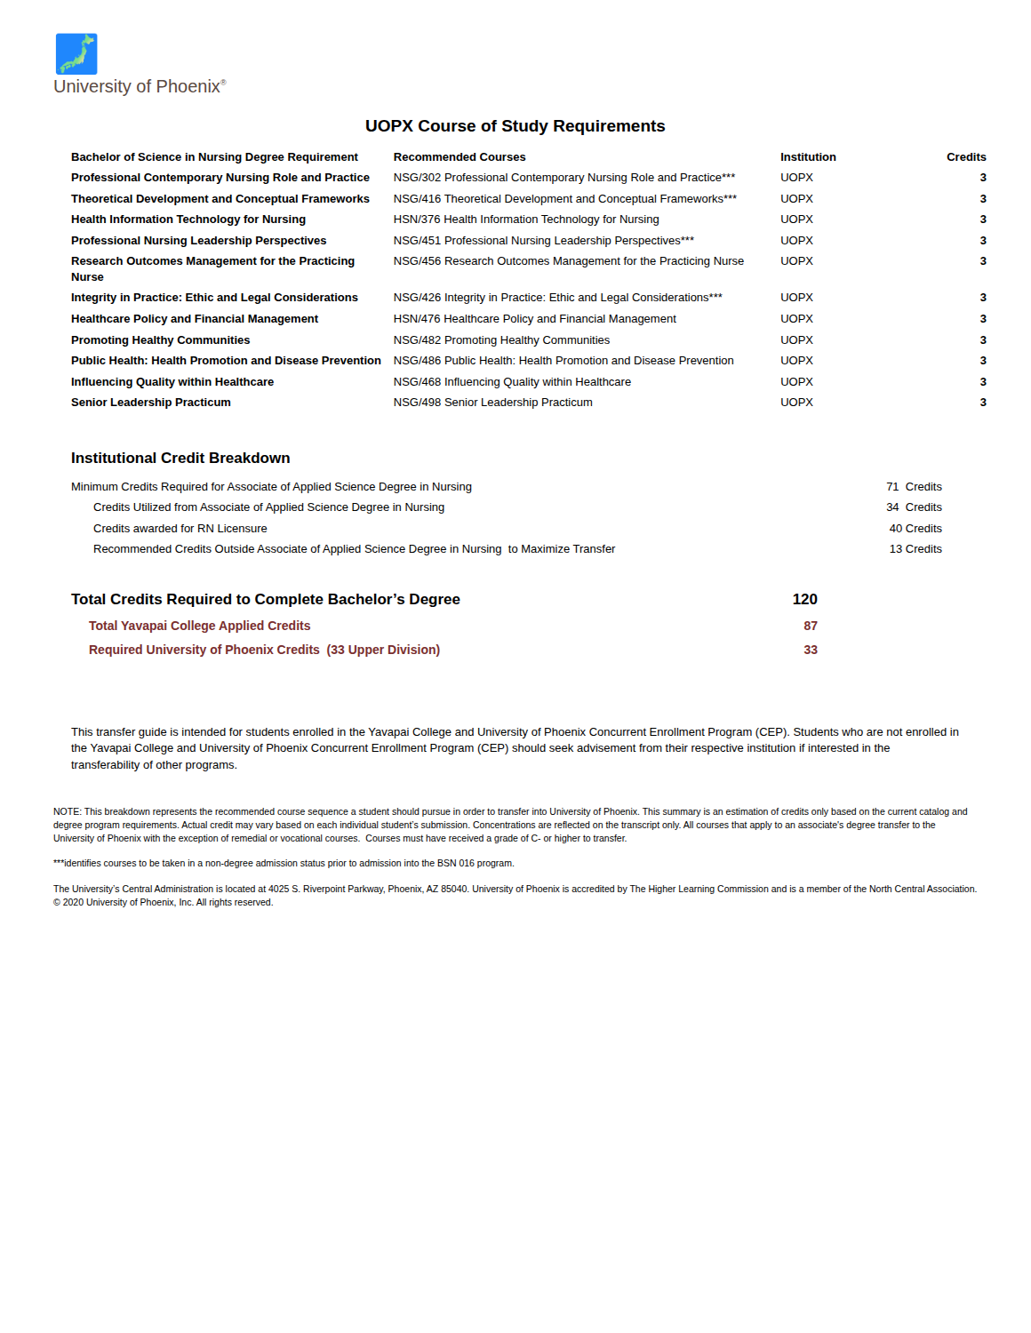🗾
University of Phoenix®
UOPX Course of Study Requirements
| Bachelor of Science in Nursing Degree Requirement | Recommended Courses | Institution | Credits |
| --- | --- | --- | --- |
| Professional Contemporary Nursing Role and Practice | NSG/302 Professional Contemporary Nursing Role and Practice*** | UOPX | 3 |
| Theoretical Development and Conceptual Frameworks | NSG/416 Theoretical Development and Conceptual Frameworks*** | UOPX | 3 |
| Health Information Technology for Nursing | HSN/376 Health Information Technology for Nursing | UOPX | 3 |
| Professional Nursing Leadership Perspectives | NSG/451 Professional Nursing Leadership Perspectives*** | UOPX | 3 |
| Research Outcomes Management for the Practicing Nurse | NSG/456 Research Outcomes Management for the Practicing Nurse | UOPX | 3 |
| Integrity in Practice: Ethic and Legal Considerations | NSG/426 Integrity in Practice: Ethic and Legal Considerations*** | UOPX | 3 |
| Healthcare Policy and Financial Management | HSN/476 Healthcare Policy and Financial Management | UOPX | 3 |
| Promoting Healthy Communities | NSG/482 Promoting Healthy Communities | UOPX | 3 |
| Public Health: Health Promotion and Disease Prevention | NSG/486 Public Health: Health Promotion and Disease Prevention | UOPX | 3 |
| Influencing Quality within Healthcare | NSG/468 Influencing Quality within Healthcare | UOPX | 3 |
| Senior Leadership Practicum | NSG/498 Senior Leadership Practicum | UOPX | 3 |
Institutional Credit Breakdown
| Minimum Credits Required for Associate of Applied Science Degree in Nursing | 71 Credits |
| Credits Utilized from Associate of Applied Science Degree in Nursing | 34 Credits |
| Credits awarded for RN Licensure | 40 Credits |
| Recommended Credits Outside Associate of Applied Science Degree in Nursing to Maximize Transfer | 13 Credits |
| Total Credits Required to Complete Bachelor’s Degree | 120 |
| Total Yavapai College Applied Credits | 87 |
| Required University of Phoenix Credits (33 Upper Division) | 33 |
This transfer guide is intended for students enrolled in the Yavapai College and University of Phoenix Concurrent Enrollment Program (CEP). Students who are not enrolled in the Yavapai College and University of Phoenix Concurrent Enrollment Program (CEP) should seek advisement from their respective institution if interested in the transferability of other programs.
NOTE: This breakdown represents the recommended course sequence a student should pursue in order to transfer into University of Phoenix. This summary is an estimation of credits only based on the current catalog and degree program requirements. Actual credit may vary based on each individual student’s submission. Concentrations are reflected on the transcript only. All courses that apply to an associate's degree transfer to the University of Phoenix with the exception of remedial or vocational courses. Courses must have received a grade of C- or higher to transfer.
***identifies courses to be taken in a non-degree admission status prior to admission into the BSN 016 program.
The University’s Central Administration is located at 4025 S. Riverpoint Parkway, Phoenix, AZ 85040. University of Phoenix is accredited by The Higher Learning Commission and is a member of the North Central Association. © 2020 University of Phoenix, Inc. All rights reserved.